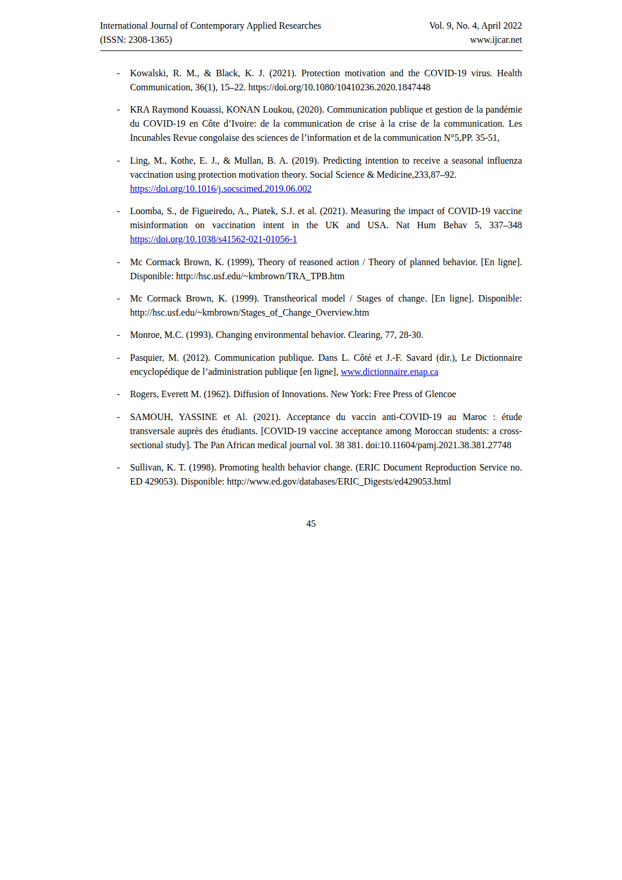International Journal of Contemporary Applied Researches
(ISSN: 2308-1365)
Vol. 9, No. 4, April 2022
www.ijcar.net
Kowalski, R. M., & Black, K. J. (2021). Protection motivation and the COVID-19 virus. Health Communication, 36(1), 15–22. https://doi.org/10.1080/10410236.2020.1847448
KRA Raymond Kouassi, KONAN Loukou, (2020). Communication publique et gestion de la pandémie du COVID-19 en Côte d’Ivoire: de la communication de crise à la crise de la communication. Les Incunables Revue congolaise des sciences de l’information et de la communication N°5,PP. 35-51,
Ling, M., Kothe, E. J., & Mullan, B. A. (2019). Predicting intention to receive a seasonal influenza vaccination using protection motivation theory. Social Science & Medicine,233,87–92.
https://doi.org/10.1016/j.socscimed.2019.06.002
Loomba, S., de Figueiredo, A., Piatek, S.J. et al. (2021). Measuring the impact of COVID-19 vaccine misinformation on vaccination intent in the UK and USA. Nat Hum Behav 5, 337–348 https://doi.org/10.1038/s41562-021-01056-1
Mc Cormack Brown, K. (1999), Theory of reasoned action / Theory of planned behavior. [En ligne]. Disponible: http://hsc.usf.edu/~kmbrown/TRA_TPB.htm
Mc Cormack Brown, K. (1999). Transtheorical model / Stages of change. [En ligne]. Disponible: http://hsc.usf.edu/~kmbrown/Stages_of_Change_Overview.htm
Monroe, M.C. (1993). Changing environmental behavior. Clearing, 77, 28-30.
Pasquier, M. (2012). Communication publique. Dans L. Côté et J.-F. Savard (dir.), Le Dictionnaire encyclopédique de l’administration publique [en ligne], www.dictionnaire.enap.ca
Rogers, Everett M. (1962). Diffusion of Innovations. New York: Free Press of Glencoe
SAMOUH, YASSINE et Al. (2021). Acceptance du vaccin anti-COVID-19 au Maroc : étude transversale auprès des étudiants. [COVID-19 vaccine acceptance among Moroccan students: a cross-sectional study]. The Pan African medical journal vol. 38 381. doi:10.11604/pamj.2021.38.381.27748
Sullivan, K. T. (1998). Promoting health behavior change. (ERIC Document Reproduction Service no. ED 429053). Disponible: http://www.ed.gov/databases/ERIC_Digests/ed429053.html
45